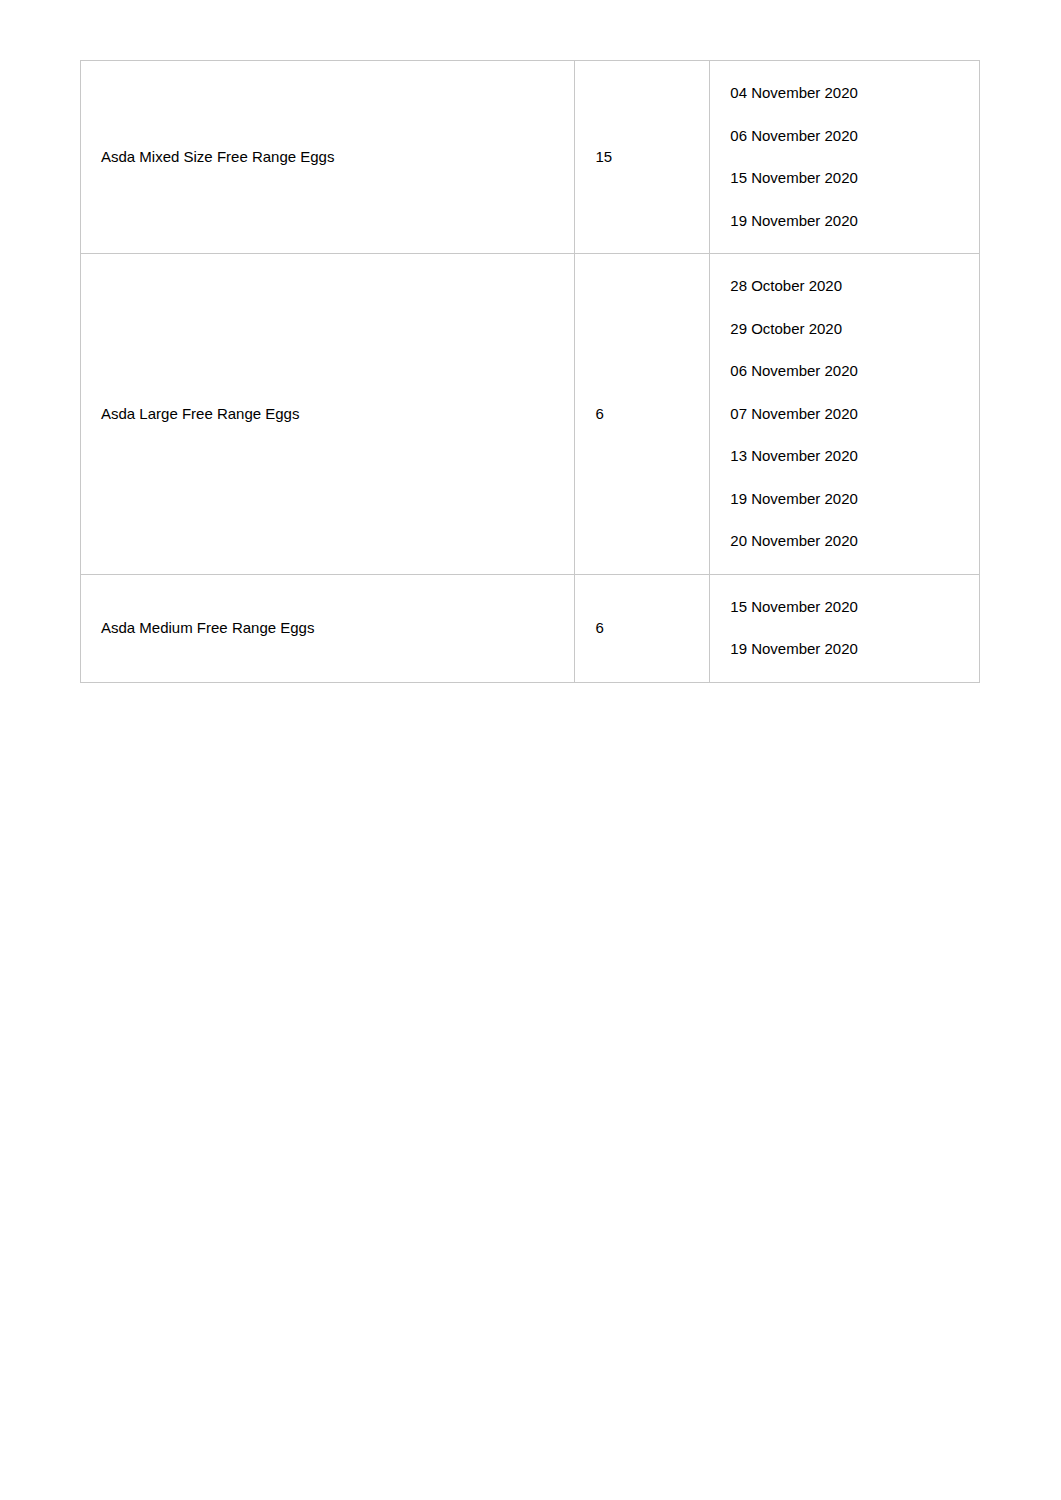| Asda Mixed Size Free Range Eggs | 15 | 04 November 2020 06 November 2020 15 November 2020 19 November 2020 |
| Asda Large Free Range Eggs | 6 | 28 October 2020 29 October 2020 06 November 2020 07 November 2020 13 November 2020 19 November 2020 20 November 2020 |
| Asda Medium Free Range Eggs | 6 | 15 November 2020 19 November 2020 |